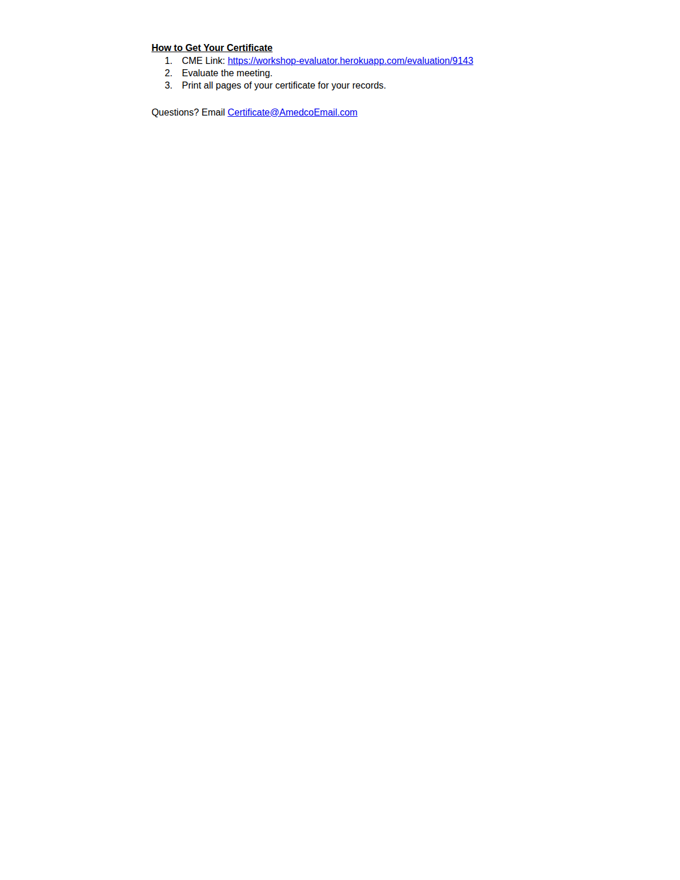How to Get Your Certificate
CME Link: https://workshop-evaluator.herokuapp.com/evaluation/9143
Evaluate the meeting.
Print all pages of your certificate for your records.
Questions? Email Certificate@AmedcoEmail.com